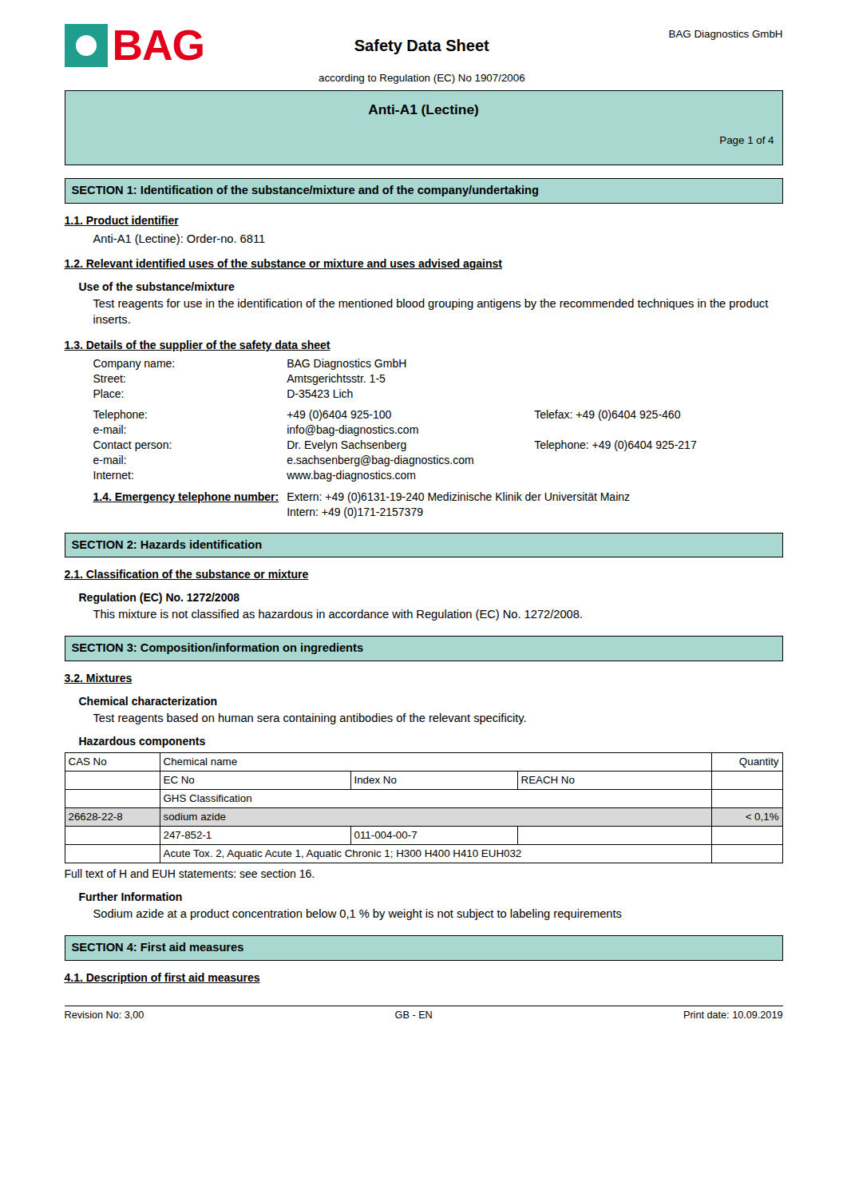BAG
Safety Data Sheet
according to Regulation (EC) No 1907/2006
BAG Diagnostics GmbH
Anti-A1 (Lectine)
Page 1 of 4
SECTION 1: Identification of the substance/mixture and of the company/undertaking
1.1. Product identifier
Anti-A1 (Lectine): Order-no. 6811
1.2. Relevant identified uses of the substance or mixture and uses advised against
Use of the substance/mixture
Test reagents for use in the identification of the mentioned blood grouping antigens by the recommended techniques in the product inserts.
1.3. Details of the supplier of the safety data sheet
| Company name: | BAG Diagnostics GmbH | |
| Street: | Amtsgerichtsstr. 1-5 | |
| Place: | D-35423 Lich | |
| Telephone: | +49 (0)6404 925-100 | Telefax: +49 (0)6404 925-460 |
| e-mail: | info@bag-diagnostics.com | |
| Contact person: | Dr. Evelyn Sachsenberg | Telephone: +49 (0)6404 925-217 |
| e-mail: | e.sachsenberg@bag-diagnostics.com | |
| Internet: | www.bag-diagnostics.com | |
| 1.4. Emergency telephone number: | Extern: +49 (0)6131-19-240 Medizinische Klinik der Universität Mainz Intern: +49 (0)171-2157379 |
SECTION 2: Hazards identification
2.1. Classification of the substance or mixture
Regulation (EC) No. 1272/2008
This mixture is not classified as hazardous in accordance with Regulation (EC) No. 1272/2008.
SECTION 3: Composition/information on ingredients
3.2. Mixtures
Chemical characterization
Test reagents based on human sera containing antibodies of the relevant specificity.
Hazardous components
| CAS No | Chemical name | Quantity |
| --- | --- | --- |
| | EC No | Index No | REACH No | |
| | GHS Classification | |
| 26628-22-8 | sodium azide | < 0,1% |
| | 247-852-1 | 011-004-00-7 | | |
| | Acute Tox. 2, Aquatic Acute 1, Aquatic Chronic 1; H300 H400 H410 EUH032 | |
Full text of H and EUH statements: see section 16.
Further Information
Sodium azide at a product concentration below 0,1 % by weight is not subject to labeling requirements
SECTION 4: First aid measures
4.1. Description of first aid measures
Revision No: 3,00
GB - EN
Print date: 10.09.2019